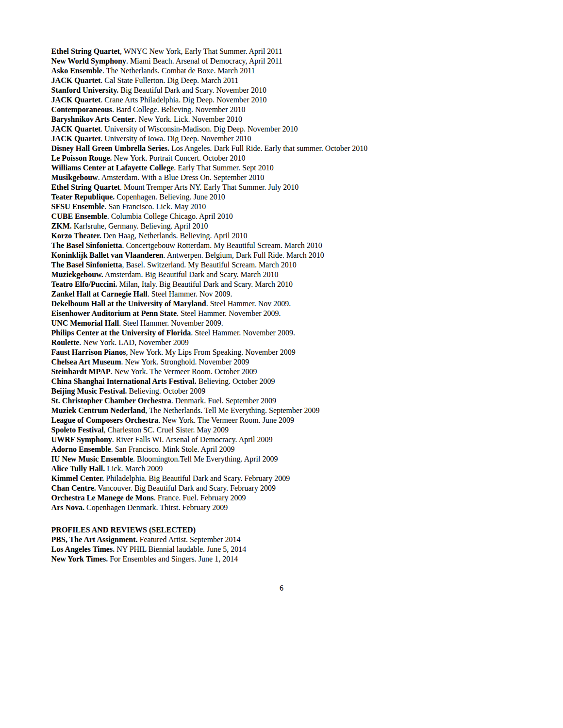Ethel String Quartet, WNYC New York, Early That Summer. April 2011
New World Symphony. Miami Beach. Arsenal of Democracy, April 2011
Asko Ensemble. The Netherlands. Combat de Boxe. March 2011
JACK Quartet. Cal State Fullerton. Dig Deep. March 2011
Stanford University. Big Beautiful Dark and Scary. November 2010
JACK Quartet. Crane Arts Philadelphia. Dig Deep. November 2010
Contemporaneous. Bard College. Believing. November 2010
Baryshnikov Arts Center. New York. Lick. November 2010
JACK Quartet. University of Wisconsin-Madison. Dig Deep. November 2010
JACK Quartet. University of Iowa. Dig Deep. November 2010
Disney Hall Green Umbrella Series. Los Angeles. Dark Full Ride. Early that summer. October 2010
Le Poisson Rouge. New York. Portrait Concert. October 2010
Williams Center at Lafayette College. Early That Summer. Sept 2010
Musikgebouw. Amsterdam. With a Blue Dress On. September 2010
Ethel String Quartet. Mount Tremper Arts NY. Early That Summer. July 2010
Teater Republique. Copenhagen. Believing. June 2010
SFSU Ensemble. San Francisco. Lick. May 2010
CUBE Ensemble. Columbia College Chicago. April 2010
ZKM. Karlsruhe, Germany. Believing. April 2010
Korzo Theater. Den Haag, Netherlands. Believing. April 2010
The Basel Sinfonietta. Concertgebouw Rotterdam. My Beautiful Scream. March 2010
Koninklijk Ballet van Vlaanderen. Antwerpen. Belgium, Dark Full Ride. March 2010
The Basel Sinfonietta, Basel. Switzerland. My Beautiful Scream. March 2010
Muziekgebouw. Amsterdam. Big Beautiful Dark and Scary. March 2010
Teatro Elfo/Puccini. Milan, Italy. Big Beautiful Dark and Scary. March 2010
Zankel Hall at Carnegie Hall. Steel Hammer. Nov 2009.
Dekelboum Hall at the University of Maryland. Steel Hammer. Nov 2009.
Eisenhower Auditorium at Penn State. Steel Hammer. November 2009.
UNC Memorial Hall. Steel Hammer. November 2009.
Philips Center at the University of Florida. Steel Hammer. November 2009.
Roulette. New York. LAD, November 2009
Faust Harrison Pianos, New York. My Lips From Speaking. November 2009
Chelsea Art Museum. New York. Stronghold. November 2009
Steinhardt MPAP. New York. The Vermeer Room. October 2009
China Shanghai International Arts Festival. Believing. October 2009
Beijing Music Festival. Believing. October 2009
St. Christopher Chamber Orchestra. Denmark. Fuel. September 2009
Muziek Centrum Nederland, The Netherlands. Tell Me Everything. September 2009
League of Composers Orchestra. New York. The Vermeer Room. June 2009
Spoleto Festival, Charleston SC. Cruel Sister. May 2009
UWRF Symphony. River Falls WI. Arsenal of Democracy. April 2009
Adorno Ensemble. San Francisco. Mink Stole. April 2009
IU New Music Ensemble. Bloomington.Tell Me Everything. April 2009
Alice Tully Hall. Lick. March 2009
Kimmel Center. Philadelphia. Big Beautiful Dark and Scary. February 2009
Chan Centre. Vancouver. Big Beautiful Dark and Scary. February 2009
Orchestra Le Manege de Mons. France. Fuel. February 2009
Ars Nova. Copenhagen Denmark. Thirst. February 2009
Profiles and Reviews (Selected)
PBS, The Art Assignment. Featured Artist. September 2014
Los Angeles Times. NY PHIL Biennial laudable. June 5, 2014
New York Times. For Ensembles and Singers. June 1, 2014
6